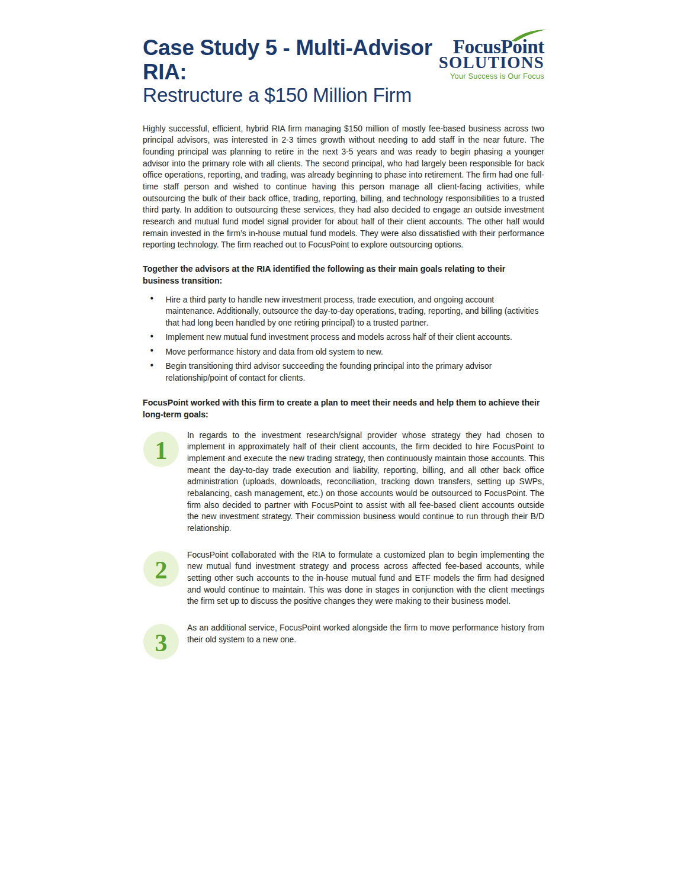Case Study 5 - Multi-Advisor RIA: Restructure a $150 Million Firm
FocusPoint SOLUTIONS Your Success is Our Focus
Highly successful, efficient, hybrid RIA firm managing $150 million of mostly fee-based business across two principal advisors, was interested in 2-3 times growth without needing to add staff in the near future. The founding principal was planning to retire in the next 3-5 years and was ready to begin phasing a younger advisor into the primary role with all clients. The second principal, who had largely been responsible for back office operations, reporting, and trading, was already beginning to phase into retirement. The firm had one full-time staff person and wished to continue having this person manage all client-facing activities, while outsourcing the bulk of their back office, trading, reporting, billing, and technology responsibilities to a trusted third party. In addition to outsourcing these services, they had also decided to engage an outside investment research and mutual fund model signal provider for about half of their client accounts. The other half would remain invested in the firm’s in-house mutual fund models. They were also dissatisfied with their performance reporting technology. The firm reached out to FocusPoint to explore outsourcing options.
Together the advisors at the RIA identified the following as their main goals relating to their
business transition:
Hire a third party to handle new investment process, trade execution, and ongoing account maintenance. Additionally, outsource the day-to-day operations, trading, reporting, and billing (activities that had long been handled by one retiring principal) to a trusted partner.
Implement new mutual fund investment process and models across half of their client accounts.
Move performance history and data from old system to new.
Begin transitioning third advisor succeeding the founding principal into the primary advisor relationship/point of contact for clients.
FocusPoint worked with this firm to create a plan to meet their needs and help them to achieve their
long-term goals:
1
In regards to the investment research/signal provider whose strategy they had chosen to implement in approximately half of their client accounts, the firm decided to hire FocusPoint to implement and execute the new trading strategy, then continuously maintain those accounts. This meant the day-to-day trade execution and liability, reporting, billing, and all other back office administration (uploads, downloads, reconciliation, tracking down transfers, setting up SWPs, rebalancing, cash management, etc.) on those accounts would be outsourced to FocusPoint. The firm also decided to partner with FocusPoint to assist with all fee-based client accounts outside the new investment strategy. Their commission business would continue to run through their B/D relationship.
2
FocusPoint collaborated with the RIA to formulate a customized plan to begin implementing the new mutual fund investment strategy and process across affected fee-based accounts, while setting other such accounts to the in-house mutual fund and ETF models the firm had designed and would continue to maintain. This was done in stages in conjunction with the client meetings the firm set up to discuss the positive changes they were making to their business model.
3
As an additional service, FocusPoint worked alongside the firm to move performance history from their old system to a new one.